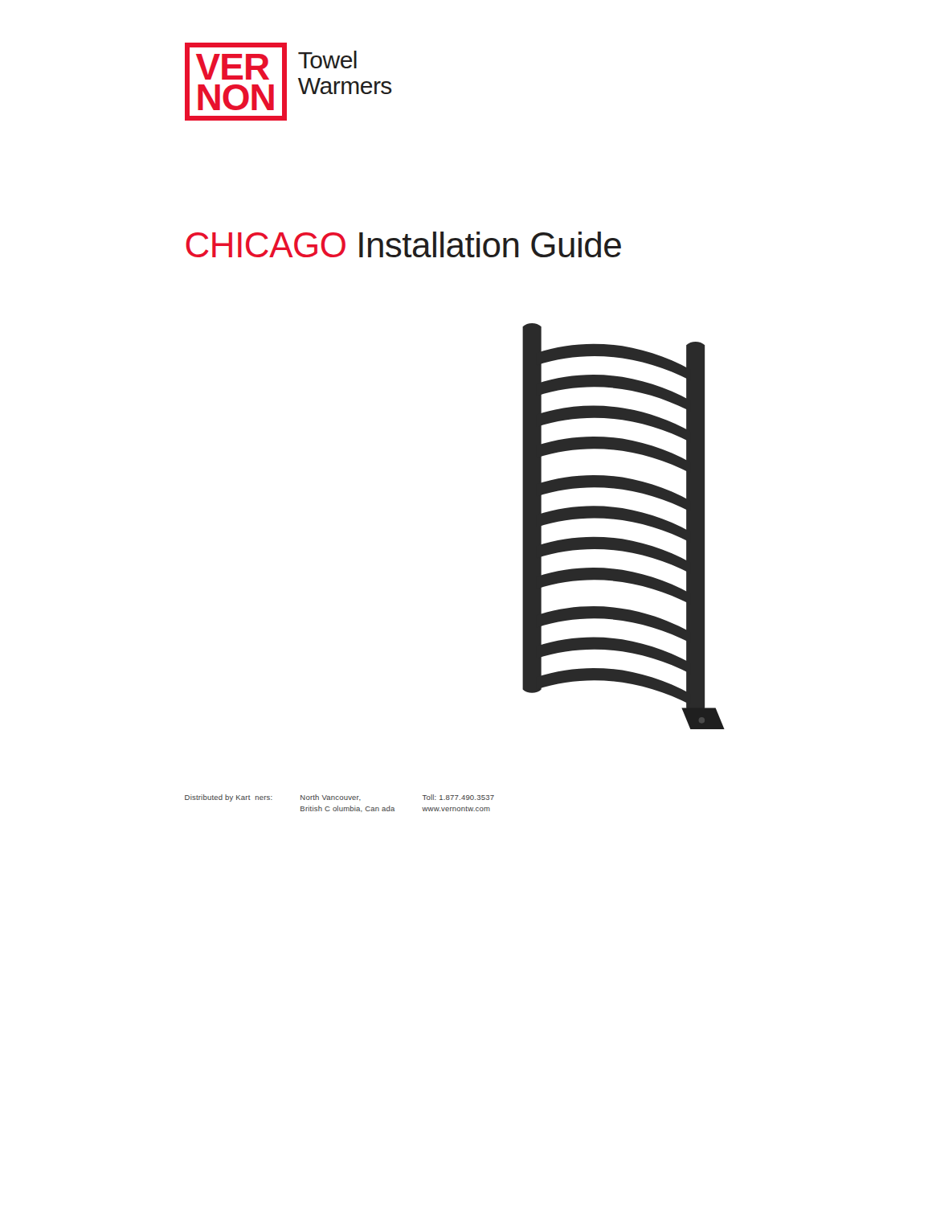VER NON
Towel
Warmers
CHICAGO Installation Guide
Chicago towel warmer
| Distributed by Kart ners: | North Vancouver, British C olumbia, Can ada | Toll: 1.877.490.3537 www.vernontw.com |